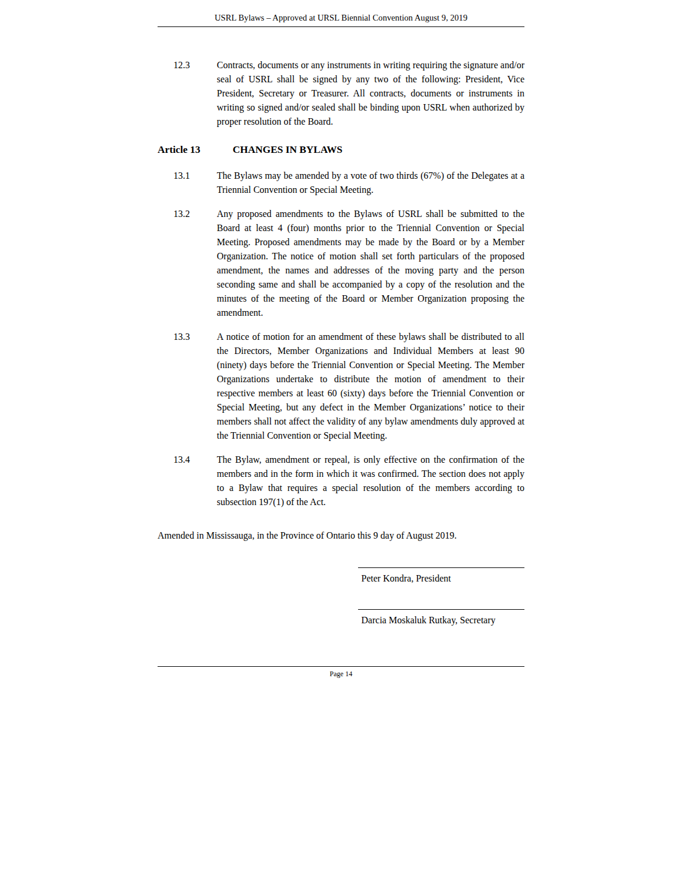USRL Bylaws – Approved at URSL Biennial Convention August 9, 2019
12.3
Contracts, documents or any instruments in writing requiring the signature and/or seal of USRL shall be signed by any two of the following: President, Vice President, Secretary or Treasurer. All contracts, documents or instruments in writing so signed and/or sealed shall be binding upon USRL when authorized by proper resolution of the Board.
Article 13 CHANGES IN BYLAWS
13.1
The Bylaws may be amended by a vote of two thirds (67%) of the Delegates at a Triennial Convention or Special Meeting.
13.2
Any proposed amendments to the Bylaws of USRL shall be submitted to the Board at least 4 (four) months prior to the Triennial Convention or Special Meeting. Proposed amendments may be made by the Board or by a Member Organization. The notice of motion shall set forth particulars of the proposed amendment, the names and addresses of the moving party and the person seconding same and shall be accompanied by a copy of the resolution and the minutes of the meeting of the Board or Member Organization proposing the amendment.
13.3
A notice of motion for an amendment of these bylaws shall be distributed to all the Directors, Member Organizations and Individual Members at least 90 (ninety) days before the Triennial Convention or Special Meeting. The Member Organizations undertake to distribute the motion of amendment to their respective members at least 60 (sixty) days before the Triennial Convention or Special Meeting, but any defect in the Member Organizations’ notice to their members shall not affect the validity of any bylaw amendments duly approved at the Triennial Convention or Special Meeting.
13.4
The Bylaw, amendment or repeal, is only effective on the confirmation of the members and in the form in which it was confirmed. The section does not apply to a Bylaw that requires a special resolution of the members according to subsection 197(1) of the Act.
Amended in Mississauga, in the Province of Ontario this 9 day of August 2019.
Peter Kondra, President
Darcia Moskaluk Rutkay, Secretary
Page 14